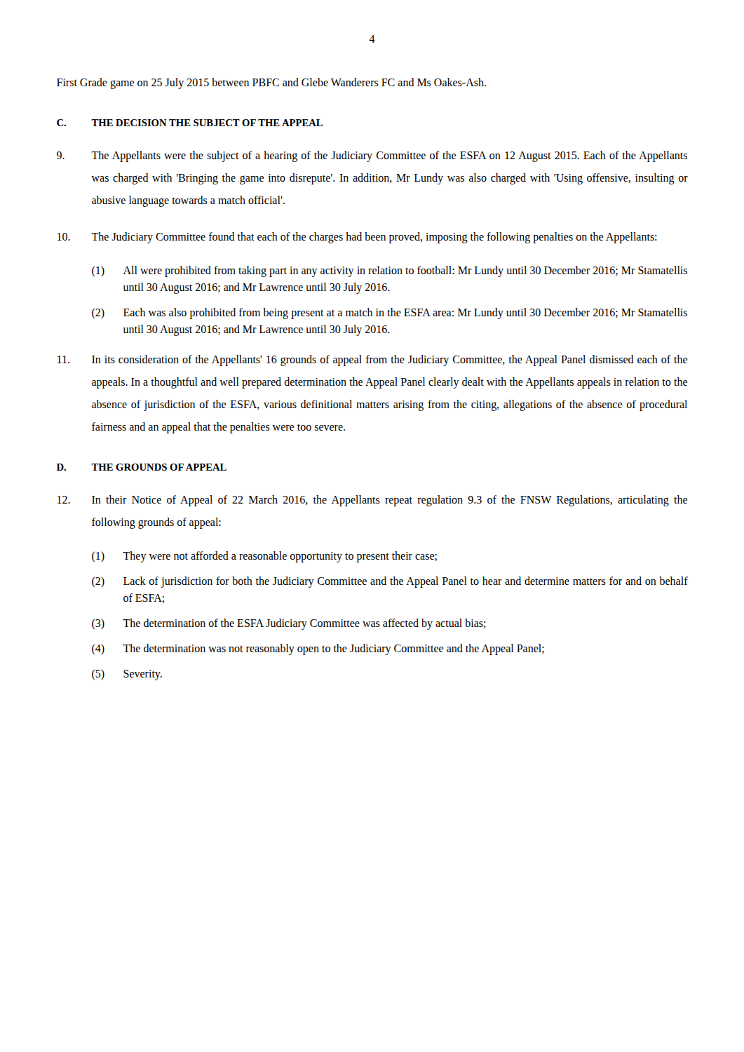4
First Grade game on 25 July 2015 between PBFC and Glebe Wanderers FC and Ms Oakes-Ash.
C. The Decision the Subject of the Appeal
9.
The Appellants were the subject of a hearing of the Judiciary Committee of the ESFA on 12 August 2015. Each of the Appellants was charged with 'Bringing the game into disrepute'. In addition, Mr Lundy was also charged with 'Using offensive, insulting or abusive language towards a match official'.
10.
The Judiciary Committee found that each of the charges had been proved, imposing the following penalties on the Appellants:
(1)
All were prohibited from taking part in any activity in relation to football: Mr Lundy until 30 December 2016; Mr Stamatellis until 30 August 2016; and Mr Lawrence until 30 July 2016.
(2)
Each was also prohibited from being present at a match in the ESFA area: Mr Lundy until 30 December 2016; Mr Stamatellis until 30 August 2016; and Mr Lawrence until 30 July 2016.
11.
In its consideration of the Appellants' 16 grounds of appeal from the Judiciary Committee, the Appeal Panel dismissed each of the appeals. In a thoughtful and well prepared determination the Appeal Panel clearly dealt with the Appellants appeals in relation to the absence of jurisdiction of the ESFA, various definitional matters arising from the citing, allegations of the absence of procedural fairness and an appeal that the penalties were too severe.
D. The Grounds of Appeal
12.
In their Notice of Appeal of 22 March 2016, the Appellants repeat regulation 9.3 of the FNSW Regulations, articulating the following grounds of appeal:
(1)
They were not afforded a reasonable opportunity to present their case;
(2)
Lack of jurisdiction for both the Judiciary Committee and the Appeal Panel to hear and determine matters for and on behalf of ESFA;
(3)
The determination of the ESFA Judiciary Committee was affected by actual bias;
(4)
The determination was not reasonably open to the Judiciary Committee and the Appeal Panel;
(5)
Severity.